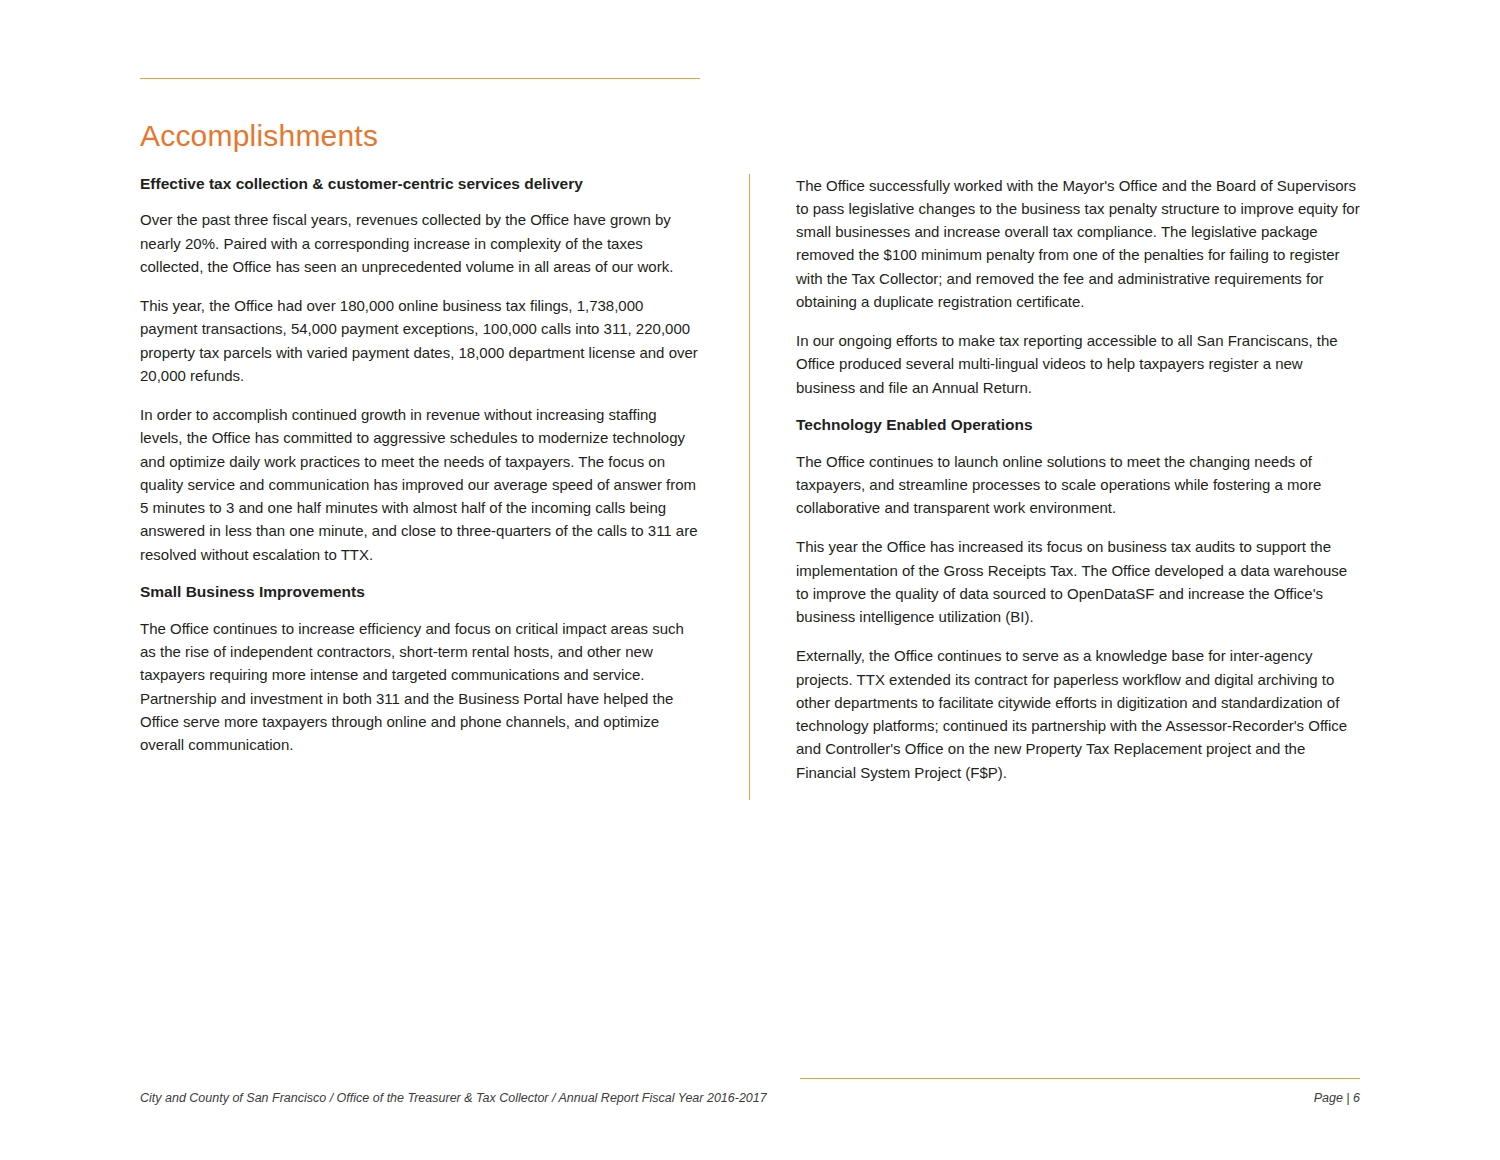Accomplishments
Effective tax collection & customer-centric services delivery
Over the past three fiscal years, revenues collected by the Office have grown by nearly 20%. Paired with a corresponding increase in complexity of the taxes collected, the Office has seen an unprecedented volume in all areas of our work.
This year, the Office had over 180,000 online business tax filings, 1,738,000 payment transactions, 54,000 payment exceptions, 100,000 calls into 311, 220,000 property tax parcels with varied payment dates, 18,000 department license and over 20,000 refunds.
In order to accomplish continued growth in revenue without increasing staffing levels, the Office has committed to aggressive schedules to modernize technology and optimize daily work practices to meet the needs of taxpayers. The focus on quality service and communication has improved our average speed of answer from 5 minutes to 3 and one half minutes with almost half of the incoming calls being answered in less than one minute, and close to three-quarters of the calls to 311 are resolved without escalation to TTX.
Small Business Improvements
The Office continues to increase efficiency and focus on critical impact areas such as the rise of independent contractors, short-term rental hosts, and other new taxpayers requiring more intense and targeted communications and service. Partnership and investment in both 311 and the Business Portal have helped the Office serve more taxpayers through online and phone channels, and optimize overall communication.
The Office successfully worked with the Mayor's Office and the Board of Supervisors to pass legislative changes to the business tax penalty structure to improve equity for small businesses and increase overall tax compliance. The legislative package removed the $100 minimum penalty from one of the penalties for failing to register with the Tax Collector; and removed the fee and administrative requirements for obtaining a duplicate registration certificate.
In our ongoing efforts to make tax reporting accessible to all San Franciscans, the Office produced several multi-lingual videos to help taxpayers register a new business and file an Annual Return.
Technology Enabled Operations
The Office continues to launch online solutions to meet the changing needs of taxpayers, and streamline processes to scale operations while fostering a more collaborative and transparent work environment.
This year the Office has increased its focus on business tax audits to support the implementation of the Gross Receipts Tax. The Office developed a data warehouse to improve the quality of data sourced to OpenDataSF and increase the Office's business intelligence utilization (BI).
Externally, the Office continues to serve as a knowledge base for inter-agency projects. TTX extended its contract for paperless workflow and digital archiving to other departments to facilitate citywide efforts in digitization and standardization of technology platforms; continued its partnership with the Assessor-Recorder's Office and Controller's Office on the new Property Tax Replacement project and the Financial System Project (F$P).
City and County of San Francisco / Office of the Treasurer & Tax Collector / Annual Report Fiscal Year 2016-2017 Page | 6